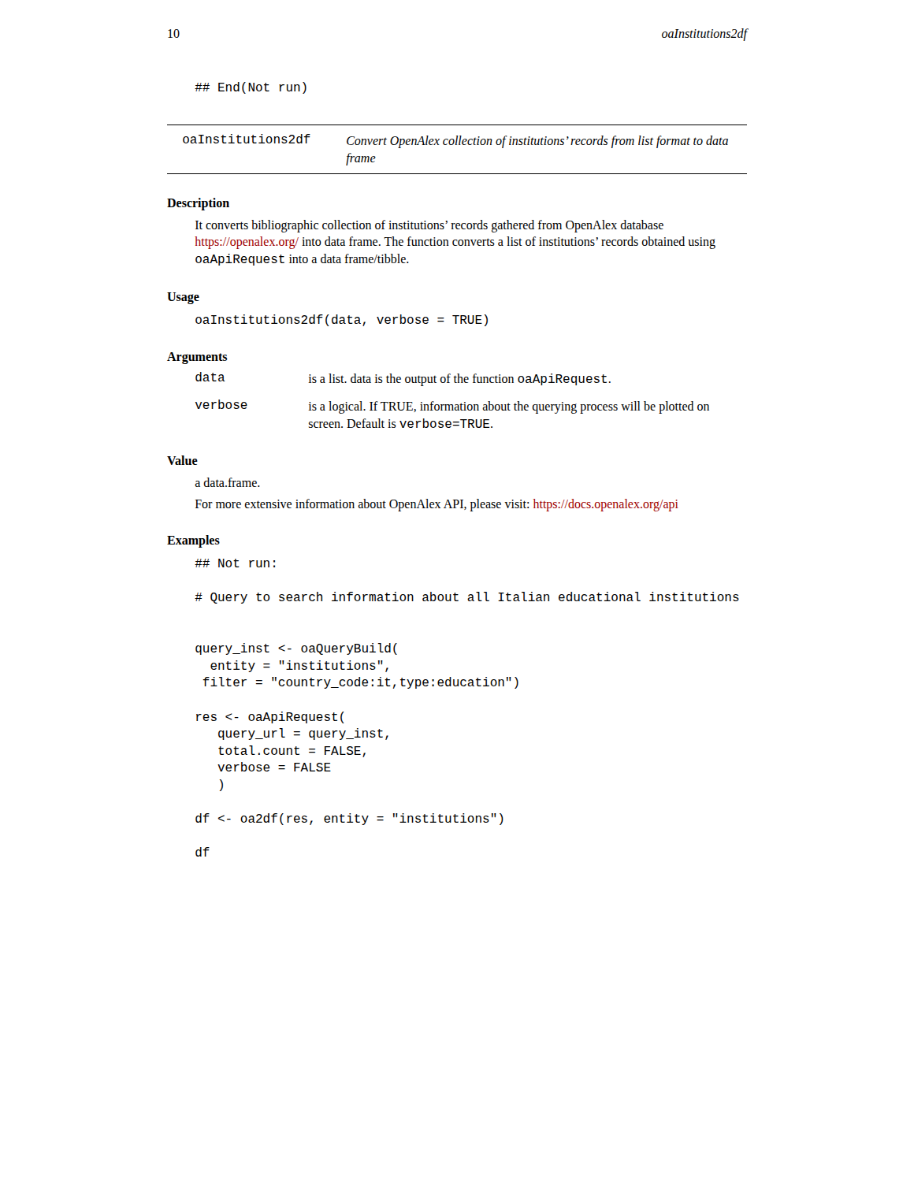10 oaInstitutions2df
## End(Not run)
oaInstitutions2df
Convert OpenAlex collection of institutions’ records from list format to data frame
Description
It converts bibliographic collection of institutions’ records gathered from OpenAlex database https://openalex.org/ into data frame. The function converts a list of institutions’ records obtained using oaApiRequest into a data frame/tibble.
Usage
oaInstitutions2df(data, verbose = TRUE)
Arguments
data
is a list. data is the output of the function oaApiRequest.
verbose
is a logical. If TRUE, information about the querying process will be plotted on screen. Default is verbose=TRUE.
Value
a data.frame.
For more extensive information about OpenAlex API, please visit: https://docs.openalex.org/api
Examples
## Not run:

# Query to search information about all Italian educational institutions


query_inst <- oaQueryBuild(
  entity = "institutions",
 filter = "country_code:it,type:education")

res <- oaApiRequest(
   query_url = query_inst,
   total.count = FALSE,
   verbose = FALSE
   )

df <- oa2df(res, entity = "institutions")

df